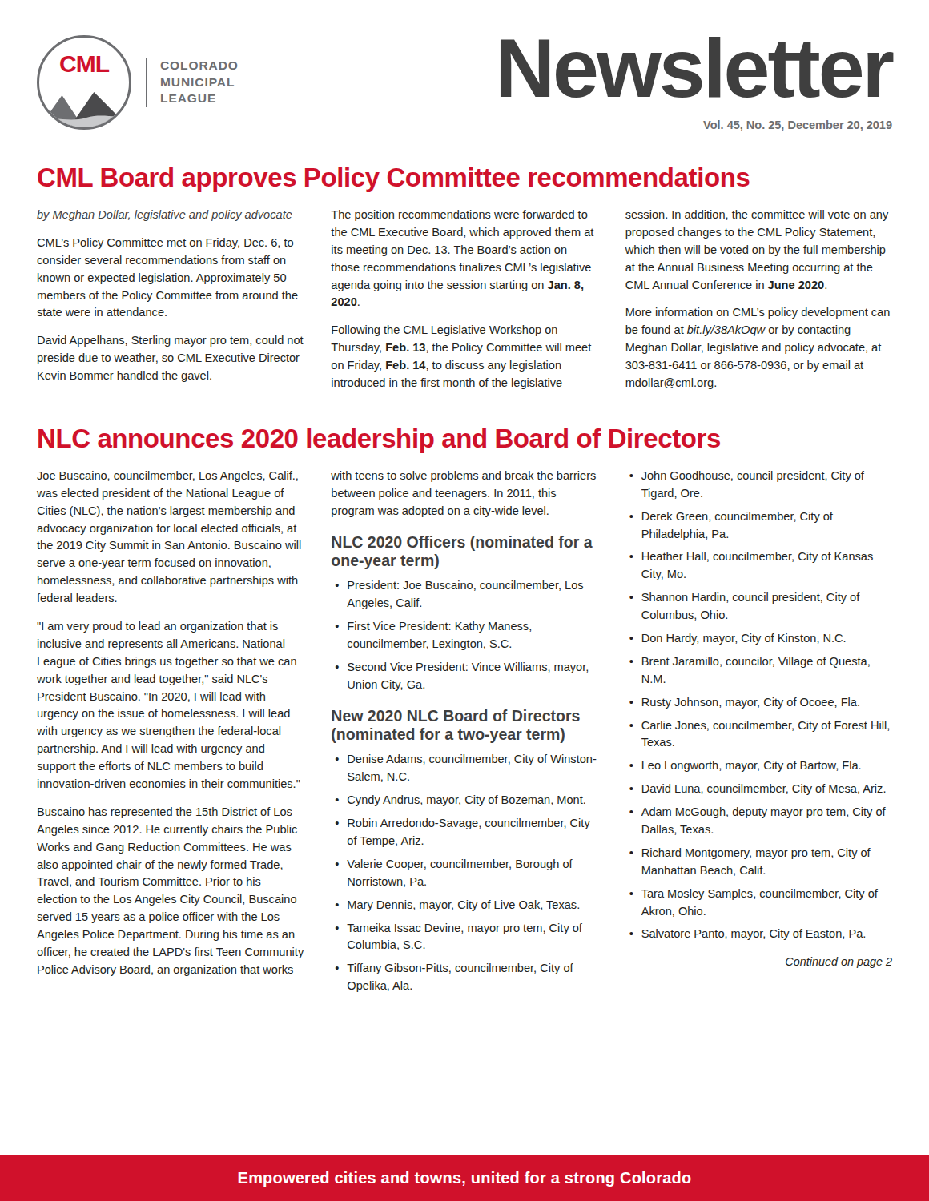CML
Colorado
Municipal
League
Newsletter
Vol. 45, No. 25, December 20, 2019
CML Board approves Policy Committee recommendations
by Meghan Dollar, legislative and policy advocate
CML’s Policy Committee met on Friday, Dec. 6, to consider several recommendations from staff on known or expected legislation. Approximately 50 members of the Policy Committee from around the state were in attendance.
David Appelhans, Sterling mayor pro tem, could not preside due to weather, so CML Executive Director Kevin Bommer handled the gavel.
The position recommendations were forwarded to the CML Executive Board, which approved them at its meeting on Dec. 13. The Board’s action on those recommendations finalizes CML’s legislative agenda going into the session starting on Jan. 8, 2020.
Following the CML Legislative Workshop on Thursday, Feb. 13, the Policy Committee will meet on Friday, Feb. 14, to discuss any legislation introduced in the first month of the legislative session. In addition, the committee will vote on any proposed changes to the CML Policy Statement, which then will be voted on by the full membership at the Annual Business Meeting occurring at the CML Annual Conference in June 2020.
More information on CML’s policy development can be found at bit.ly/38AkOqw or by contacting Meghan Dollar, legislative and policy advocate, at 303-831-6411 or 866-578-0936, or by email at mdollar@cml.org.
NLC announces 2020 leadership and Board of Directors
Joe Buscaino, councilmember, Los Angeles, Calif., was elected president of the National League of Cities (NLC), the nation's largest membership and advocacy organization for local elected officials, at the 2019 City Summit in San Antonio. Buscaino will serve a one-year term focused on innovation, homelessness, and collaborative partnerships with federal leaders.
"I am very proud to lead an organization that is inclusive and represents all Americans. National League of Cities brings us together so that we can work together and lead together," said NLC's President Buscaino. "In 2020, I will lead with urgency on the issue of homelessness. I will lead with urgency as we strengthen the federal-local partnership. And I will lead with urgency and support the efforts of NLC members to build innovation-driven economies in their communities."
Buscaino has represented the 15th District of Los Angeles since 2012. He currently chairs the Public Works and Gang Reduction Committees. He was also appointed chair of the newly formed Trade, Travel, and Tourism Committee. Prior to his election to the Los Angeles City Council, Buscaino served 15 years as a police officer with the Los Angeles Police Department. During his time as an officer, he created the LAPD's first Teen Community Police Advisory Board, an organization that works with teens to solve problems and break the barriers between police and teenagers. In 2011, this program was adopted on a city-wide level.
NLC 2020 Officers (nominated for a one-year term)
President: Joe Buscaino, councilmember, Los Angeles, Calif.
First Vice President: Kathy Maness, councilmember, Lexington, S.C.
Second Vice President: Vince Williams, mayor, Union City, Ga.
New 2020 NLC Board of Directors (nominated for a two-year term)
Denise Adams, councilmember, City of Winston-Salem, N.C.
Cyndy Andrus, mayor, City of Bozeman, Mont.
Robin Arredondo-Savage, councilmember, City of Tempe, Ariz.
Valerie Cooper, councilmember, Borough of Norristown, Pa.
Mary Dennis, mayor, City of Live Oak, Texas.
Tameika Issac Devine, mayor pro tem, City of Columbia, S.C.
Tiffany Gibson-Pitts, councilmember, City of Opelika, Ala.
John Goodhouse, council president, City of Tigard, Ore.
Derek Green, councilmember, City of Philadelphia, Pa.
Heather Hall, councilmember, City of Kansas City, Mo.
Shannon Hardin, council president, City of Columbus, Ohio.
Don Hardy, mayor, City of Kinston, N.C.
Brent Jaramillo, councilor, Village of Questa, N.M.
Rusty Johnson, mayor, City of Ocoee, Fla.
Carlie Jones, councilmember, City of Forest Hill, Texas.
Leo Longworth, mayor, City of Bartow, Fla.
David Luna, councilmember, City of Mesa, Ariz.
Adam McGough, deputy mayor pro tem, City of Dallas, Texas.
Richard Montgomery, mayor pro tem, City of Manhattan Beach, Calif.
Tara Mosley Samples, councilmember, City of Akron, Ohio.
Salvatore Panto, mayor, City of Easton, Pa.
Continued on page 2
Empowered cities and towns, united for a strong Colorado